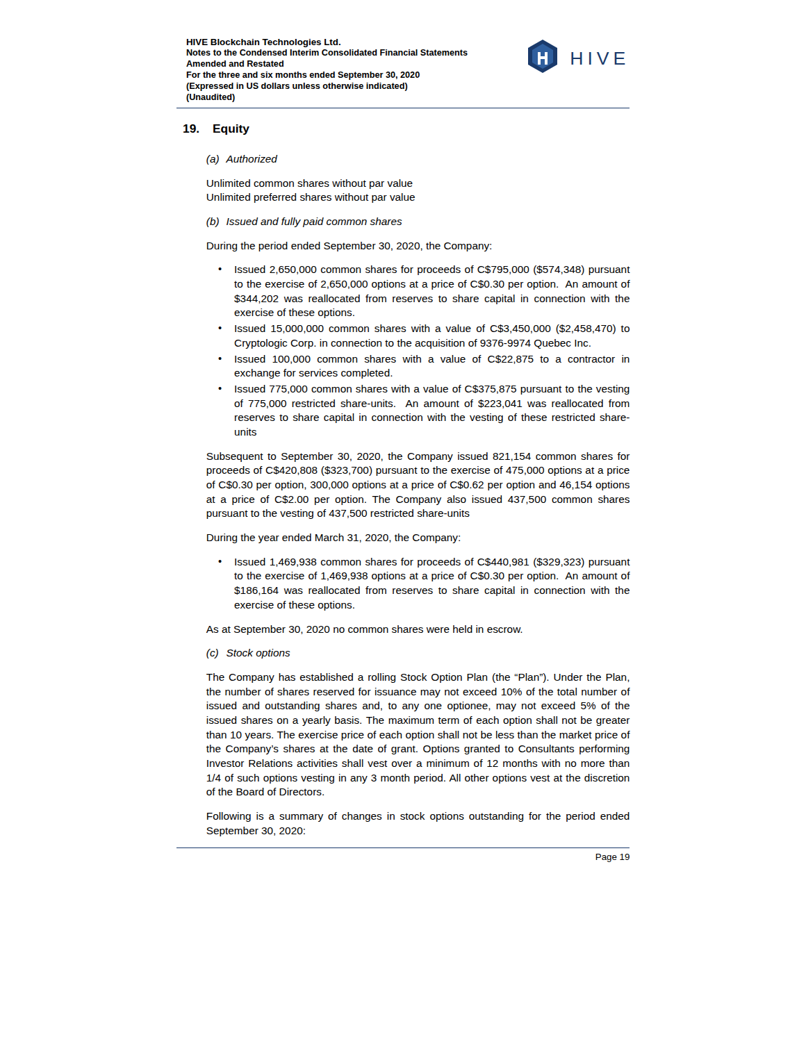HIVE Blockchain Technologies Ltd.
Notes to the Condensed Interim Consolidated Financial Statements
Amended and Restated
For the three and six months ended September 30, 2020
(Expressed in US dollars unless otherwise indicated)
(Unaudited)
HIVE
19.
Equity
(a) Authorized
Unlimited common shares without par value
Unlimited preferred shares without par value
(b) Issued and fully paid common shares
During the period ended September 30, 2020, the Company:
Issued 2,650,000 common shares for proceeds of C$795,000 ($574,348) pursuant to the exercise of 2,650,000 options at a price of C$0.30 per option. An amount of $344,202 was reallocated from reserves to share capital in connection with the exercise of these options.
Issued 15,000,000 common shares with a value of C$3,450,000 ($2,458,470) to Cryptologic Corp. in connection to the acquisition of 9376-9974 Quebec Inc.
Issued 100,000 common shares with a value of C$22,875 to a contractor in exchange for services completed.
Issued 775,000 common shares with a value of C$375,875 pursuant to the vesting of 775,000 restricted share-units. An amount of $223,041 was reallocated from reserves to share capital in connection with the vesting of these restricted share-units
Subsequent to September 30, 2020, the Company issued 821,154 common shares for proceeds of C$420,808 ($323,700) pursuant to the exercise of 475,000 options at a price of C$0.30 per option, 300,000 options at a price of C$0.62 per option and 46,154 options at a price of C$2.00 per option. The Company also issued 437,500 common shares pursuant to the vesting of 437,500 restricted share-units
During the year ended March 31, 2020, the Company:
Issued 1,469,938 common shares for proceeds of C$440,981 ($329,323) pursuant to the exercise of 1,469,938 options at a price of C$0.30 per option. An amount of $186,164 was reallocated from reserves to share capital in connection with the exercise of these options.
As at September 30, 2020 no common shares were held in escrow.
(c) Stock options
The Company has established a rolling Stock Option Plan (the “Plan”). Under the Plan, the number of shares reserved for issuance may not exceed 10% of the total number of issued and outstanding shares and, to any one optionee, may not exceed 5% of the issued shares on a yearly basis. The maximum term of each option shall not be greater than 10 years. The exercise price of each option shall not be less than the market price of the Company’s shares at the date of grant. Options granted to Consultants performing Investor Relations activities shall vest over a minimum of 12 months with no more than 1/4 of such options vesting in any 3 month period. All other options vest at the discretion of the Board of Directors.
Following is a summary of changes in stock options outstanding for the period ended September 30, 2020:
Page 19